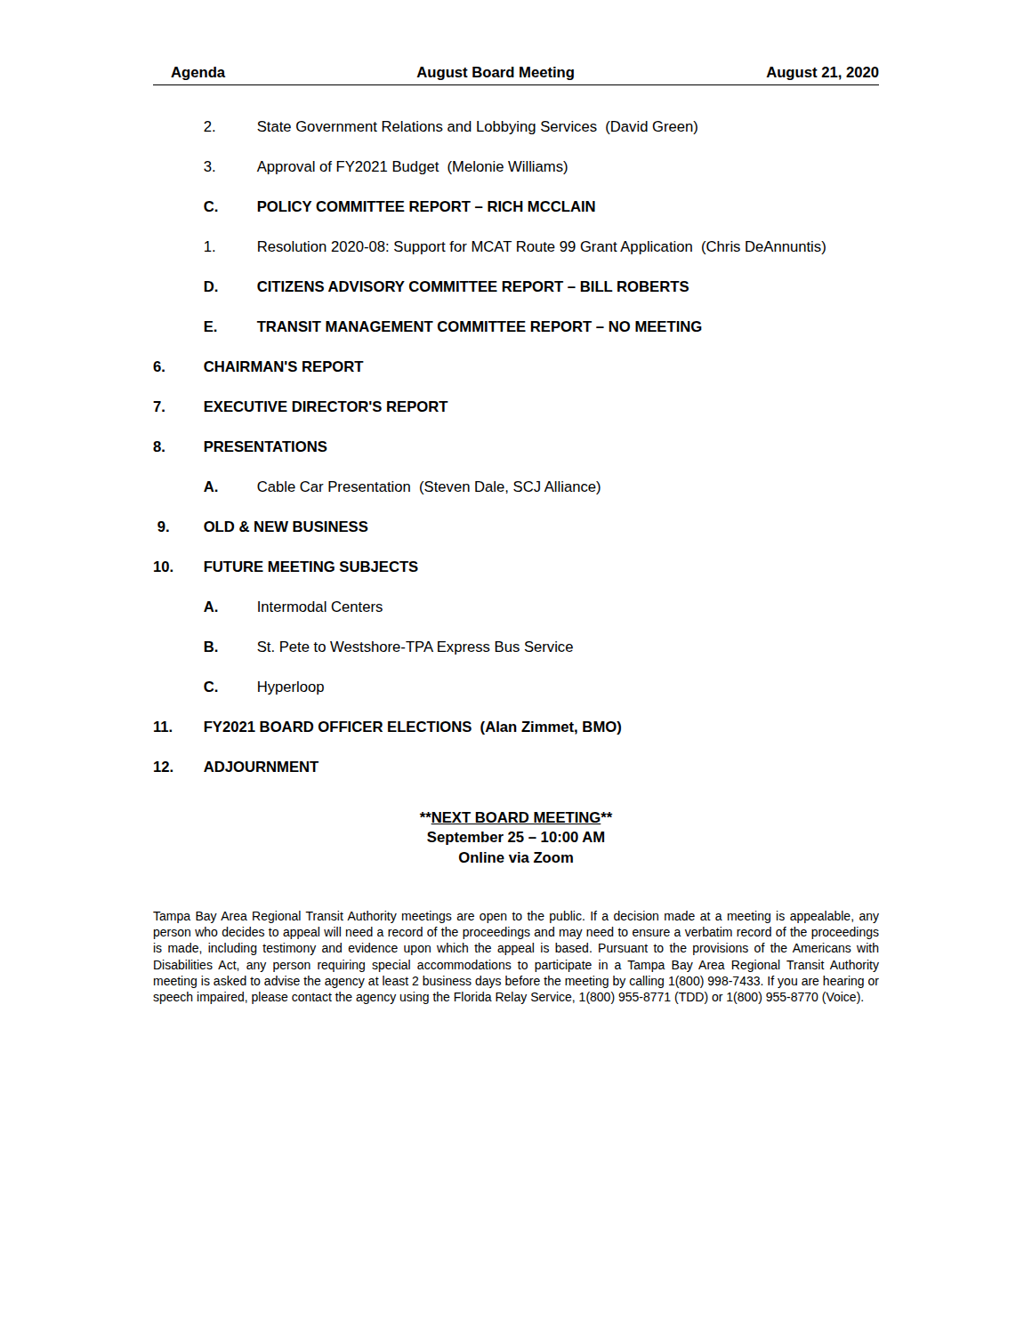Agenda August Board Meeting August 21, 2020
2. State Government Relations and Lobbying Services (David Green)
3. Approval of FY2021 Budget (Melonie Williams)
C. POLICY COMMITTEE REPORT – RICH MCCLAIN
1. Resolution 2020-08: Support for MCAT Route 99 Grant Application (Chris DeAnnuntis)
D. CITIZENS ADVISORY COMMITTEE REPORT – BILL ROBERTS
E. TRANSIT MANAGEMENT COMMITTEE REPORT – NO MEETING
6. CHAIRMAN'S REPORT
7. EXECUTIVE DIRECTOR'S REPORT
8. PRESENTATIONS
A. Cable Car Presentation (Steven Dale, SCJ Alliance)
9. OLD & NEW BUSINESS
10. FUTURE MEETING SUBJECTS
A. Intermodal Centers
B. St. Pete to Westshore-TPA Express Bus Service
C. Hyperloop
11. FY2021 BOARD OFFICER ELECTIONS (Alan Zimmet, BMO)
12. ADJOURNMENT
**NEXT BOARD MEETING**
September 25 – 10:00 AM
Online via Zoom
Tampa Bay Area Regional Transit Authority meetings are open to the public. If a decision made at a meeting is appealable, any person who decides to appeal will need a record of the proceedings and may need to ensure a verbatim record of the proceedings is made, including testimony and evidence upon which the appeal is based. Pursuant to the provisions of the Americans with Disabilities Act, any person requiring special accommodations to participate in a Tampa Bay Area Regional Transit Authority meeting is asked to advise the agency at least 2 business days before the meeting by calling 1(800) 998-7433. If you are hearing or speech impaired, please contact the agency using the Florida Relay Service, 1(800) 955-8771 (TDD) or 1(800) 955-8770 (Voice).